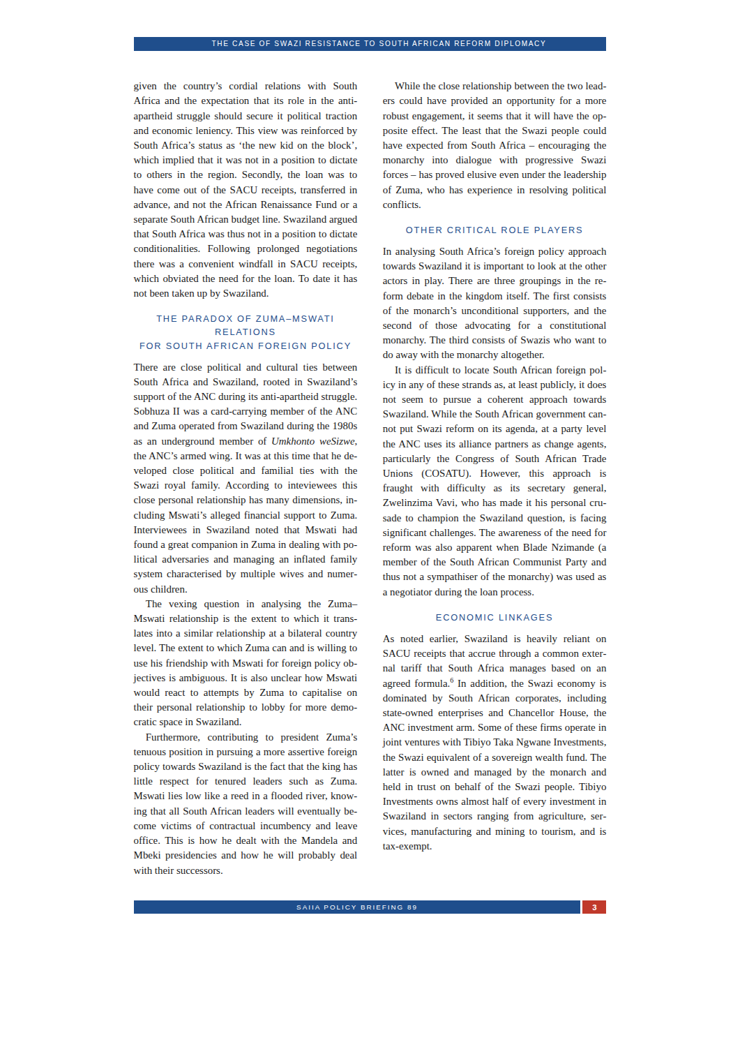The Case of Swazi Resistance to South African Reform Diplomacy
given the country’s cordial relations with South Africa and the expectation that its role in the anti-apartheid struggle should secure it political traction and economic leniency. This view was reinforced by South Africa’s status as ‘the new kid on the block’, which implied that it was not in a position to dictate to others in the region. Secondly, the loan was to have come out of the SACU receipts, transferred in advance, and not the African Renaissance Fund or a separate South African budget line. Swaziland argued that South Africa was thus not in a position to dictate conditionalities. Following prolonged negotiations there was a convenient windfall in SACU receipts, which obviated the need for the loan. To date it has not been taken up by Swaziland.
The Paradox of Zuma–Mswati Relations
for South African Foreign Policy
There are close political and cultural ties between South Africa and Swaziland, rooted in Swaziland’s support of the ANC during its anti-apartheid struggle. Sobhuza II was a card-carrying member of the ANC and Zuma operated from Swaziland during the 1980s as an underground member of Umkhonto weSizwe, the ANC’s armed wing. It was at this time that he developed close political and familial ties with the Swazi royal family. According to inteviewees this close personal relationship has many dimensions, including Mswati’s alleged financial support to Zuma. Interviewees in Swaziland noted that Mswati had found a great companion in Zuma in dealing with political adversaries and managing an inflated family system characterised by multiple wives and numerous children.
The vexing question in analysing the Zuma–Mswati relationship is the extent to which it translates into a similar relationship at a bilateral country level. The extent to which Zuma can and is willing to use his friendship with Mswati for foreign policy objectives is ambiguous. It is also unclear how Mswati would react to attempts by Zuma to capitalise on their personal relationship to lobby for more democratic space in Swaziland.
Furthermore, contributing to president Zuma’s tenuous position in pursuing a more assertive foreign policy towards Swaziland is the fact that the king has little respect for tenured leaders such as Zuma. Mswati lies low like a reed in a flooded river, knowing that all South African leaders will eventually become victims of contractual incumbency and leave office. This is how he dealt with the Mandela and Mbeki presidencies and how he will probably deal with their successors.
While the close relationship between the two leaders could have provided an opportunity for a more robust engagement, it seems that it will have the opposite effect. The least that the Swazi people could have expected from South Africa – encouraging the monarchy into dialogue with progressive Swazi forces – has proved elusive even under the leadership of Zuma, who has experience in resolving political conflicts.
Other Critical Role Players
In analysing South Africa’s foreign policy approach towards Swaziland it is important to look at the other actors in play. There are three groupings in the reform debate in the kingdom itself. The first consists of the monarch’s unconditional supporters, and the second of those advocating for a constitutional monarchy. The third consists of Swazis who want to do away with the monarchy altogether.
It is difficult to locate South African foreign policy in any of these strands as, at least publicly, it does not seem to pursue a coherent approach towards Swaziland. While the South African government cannot put Swazi reform on its agenda, at a party level the ANC uses its alliance partners as change agents, particularly the Congress of South African Trade Unions (COSATU). However, this approach is fraught with difficulty as its secretary general, Zwelinzima Vavi, who has made it his personal crusade to champion the Swaziland question, is facing significant challenges. The awareness of the need for reform was also apparent when Blade Nzimande (a member of the South African Communist Party and thus not a sympathiser of the monarchy) was used as a negotiator during the loan process.
Economic Linkages
As noted earlier, Swaziland is heavily reliant on SACU receipts that accrue through a common external tariff that South Africa manages based on an agreed formula.6 In addition, the Swazi economy is dominated by South African corporates, including state-owned enterprises and Chancellor House, the ANC investment arm. Some of these firms operate in joint ventures with Tibiyo Taka Ngwane Investments, the Swazi equivalent of a sovereign wealth fund. The latter is owned and managed by the monarch and held in trust on behalf of the Swazi people. Tibiyo Investments owns almost half of every investment in Swaziland in sectors ranging from agriculture, services, manufacturing and mining to tourism, and is tax-exempt.
SAIIA Policy Briefing 89
3